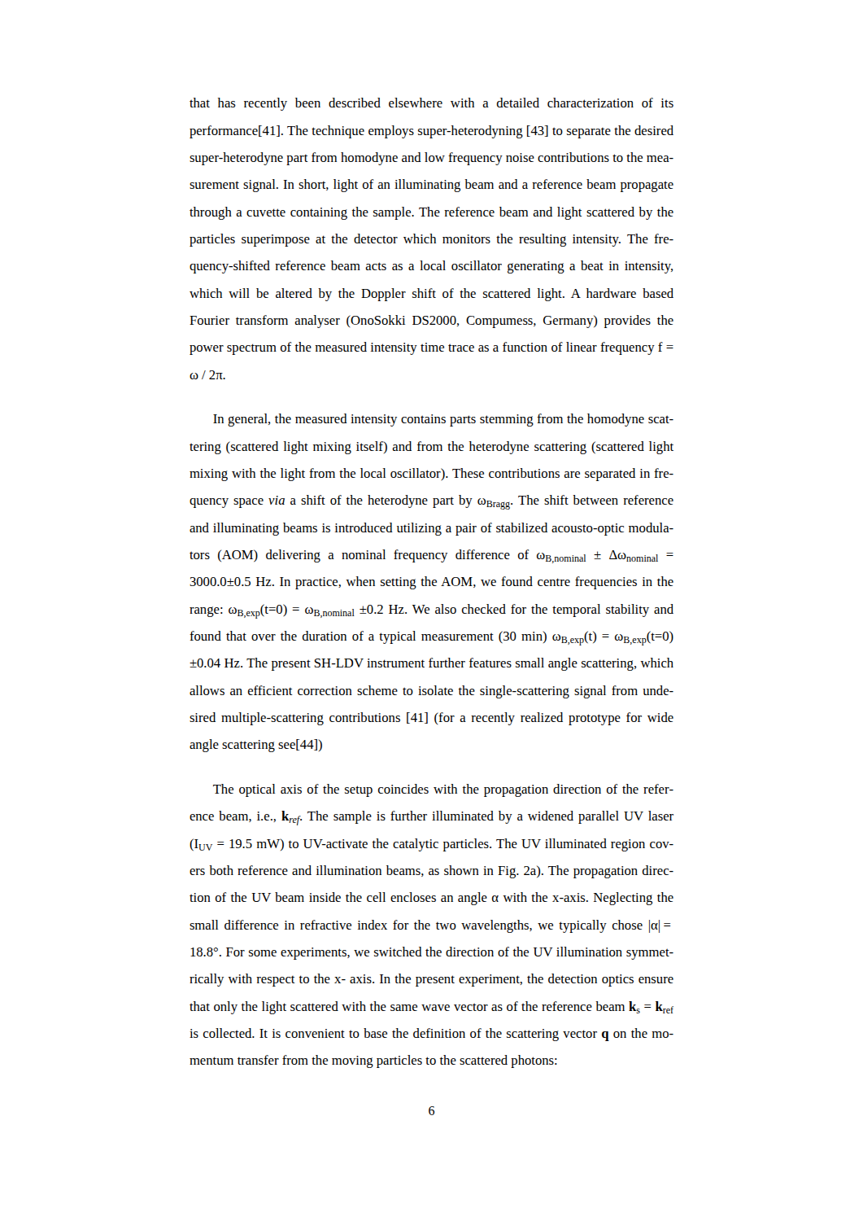that has recently been described elsewhere with a detailed characterization of its performance[41]. The technique employs super-heterodyning [43] to separate the desired super-heterodyne part from homodyne and low frequency noise contributions to the measurement signal. In short, light of an illuminating beam and a reference beam propagate through a cuvette containing the sample. The reference beam and light scattered by the particles superimpose at the detector which monitors the resulting intensity. The frequency-shifted reference beam acts as a local oscillator generating a beat in intensity, which will be altered by the Doppler shift of the scattered light. A hardware based Fourier transform analyser (OnoSokki DS2000, Compumess, Germany) provides the power spectrum of the measured intensity time trace as a function of linear frequency f = ω / 2π.
In general, the measured intensity contains parts stemming from the homodyne scattering (scattered light mixing itself) and from the heterodyne scattering (scattered light mixing with the light from the local oscillator). These contributions are separated in frequency space via a shift of the heterodyne part by ωBragg. The shift between reference and illuminating beams is introduced utilizing a pair of stabilized acousto-optic modulators (AOM) delivering a nominal frequency difference of ωB,nominal ± Δωnominal = 3000.0±0.5 Hz. In practice, when setting the AOM, we found centre frequencies in the range: ωB,exp(t=0) = ωB,nominal ±0.2 Hz. We also checked for the temporal stability and found that over the duration of a typical measurement (30 min) ωB,exp(t) = ωB,exp(t=0)±0.04 Hz. The present SH-LDV instrument further features small angle scattering, which allows an efficient correction scheme to isolate the single-scattering signal from undesired multiple-scattering contributions [41] (for a recently realized prototype for wide angle scattering see[44])
The optical axis of the setup coincides with the propagation direction of the reference beam, i.e., kref. The sample is further illuminated by a widened parallel UV laser (IUV = 19.5 mW) to UV-activate the catalytic particles. The UV illuminated region covers both reference and illumination beams, as shown in Fig. 2a). The propagation direction of the UV beam inside the cell encloses an angle α with the x-axis. Neglecting the small difference in refractive index for the two wavelengths, we typically chose |α| = 18.8°. For some experiments, we switched the direction of the UV illumination symmetrically with respect to the x- axis. In the present experiment, the detection optics ensure that only the light scattered with the same wave vector as of the reference beam ks = kref is collected. It is convenient to base the definition of the scattering vector q on the momentum transfer from the moving particles to the scattered photons:
6